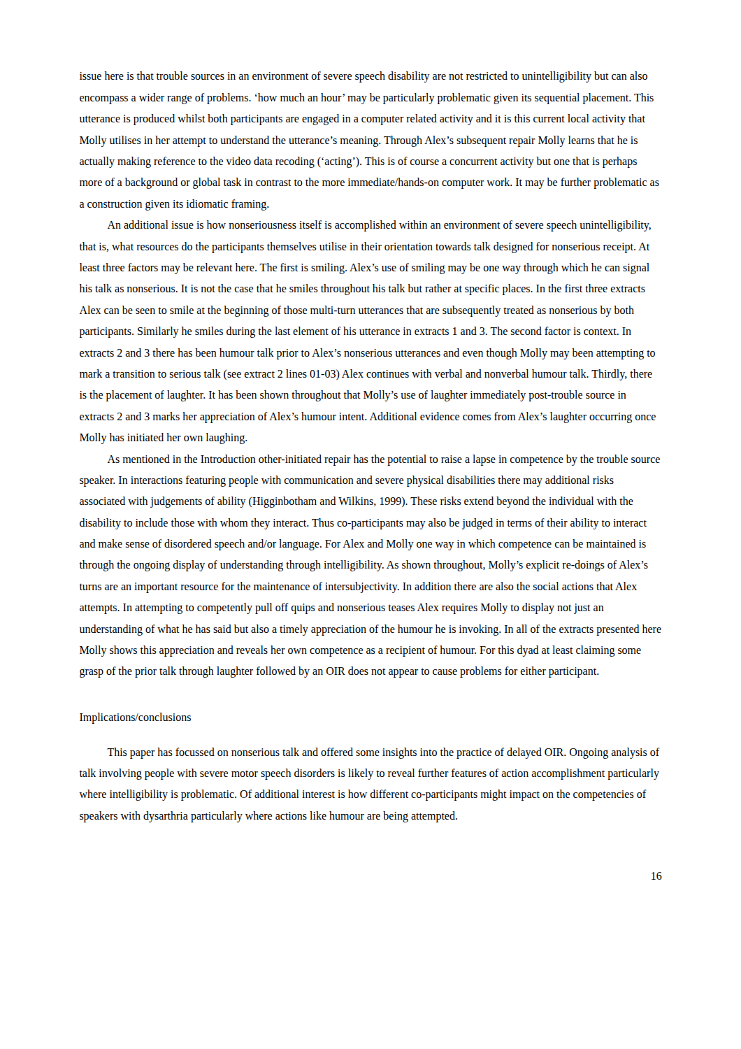issue here is that trouble sources in an environment of severe speech disability are not restricted to unintelligibility but can also encompass a wider range of problems. ‘how much an hour’ may be particularly problematic given its sequential placement. This utterance is produced whilst both participants are engaged in a computer related activity and it is this current local activity that Molly utilises in her attempt to understand the utterance’s meaning. Through Alex’s subsequent repair Molly learns that he is actually making reference to the video data recoding (‘acting’). This is of course a concurrent activity but one that is perhaps more of a background or global task in contrast to the more immediate/hands-on computer work. It may be further problematic as a construction given its idiomatic framing.
An additional issue is how nonseriousness itself is accomplished within an environment of severe speech unintelligibility, that is, what resources do the participants themselves utilise in their orientation towards talk designed for nonserious receipt. At least three factors may be relevant here. The first is smiling. Alex’s use of smiling may be one way through which he can signal his talk as nonserious. It is not the case that he smiles throughout his talk but rather at specific places. In the first three extracts Alex can be seen to smile at the beginning of those multi-turn utterances that are subsequently treated as nonserious by both participants. Similarly he smiles during the last element of his utterance in extracts 1 and 3. The second factor is context. In extracts 2 and 3 there has been humour talk prior to Alex’s nonserious utterances and even though Molly may been attempting to mark a transition to serious talk (see extract 2 lines 01-03) Alex continues with verbal and nonverbal humour talk. Thirdly, there is the placement of laughter. It has been shown throughout that Molly’s use of laughter immediately post-trouble source in extracts 2 and 3 marks her appreciation of Alex’s humour intent. Additional evidence comes from Alex’s laughter occurring once Molly has initiated her own laughing.
As mentioned in the Introduction other-initiated repair has the potential to raise a lapse in competence by the trouble source speaker. In interactions featuring people with communication and severe physical disabilities there may additional risks associated with judgements of ability (Higginbotham and Wilkins, 1999). These risks extend beyond the individual with the disability to include those with whom they interact. Thus co-participants may also be judged in terms of their ability to interact and make sense of disordered speech and/or language. For Alex and Molly one way in which competence can be maintained is through the ongoing display of understanding through intelligibility. As shown throughout, Molly’s explicit re-doings of Alex’s turns are an important resource for the maintenance of intersubjectivity. In addition there are also the social actions that Alex attempts. In attempting to competently pull off quips and nonserious teases Alex requires Molly to display not just an understanding of what he has said but also a timely appreciation of the humour he is invoking. In all of the extracts presented here Molly shows this appreciation and reveals her own competence as a recipient of humour. For this dyad at least claiming some grasp of the prior talk through laughter followed by an OIR does not appear to cause problems for either participant.
Implications/conclusions
This paper has focussed on nonserious talk and offered some insights into the practice of delayed OIR. Ongoing analysis of talk involving people with severe motor speech disorders is likely to reveal further features of action accomplishment particularly where intelligibility is problematic. Of additional interest is how different co-participants might impact on the competencies of speakers with dysarthria particularly where actions like humour are being attempted.
16